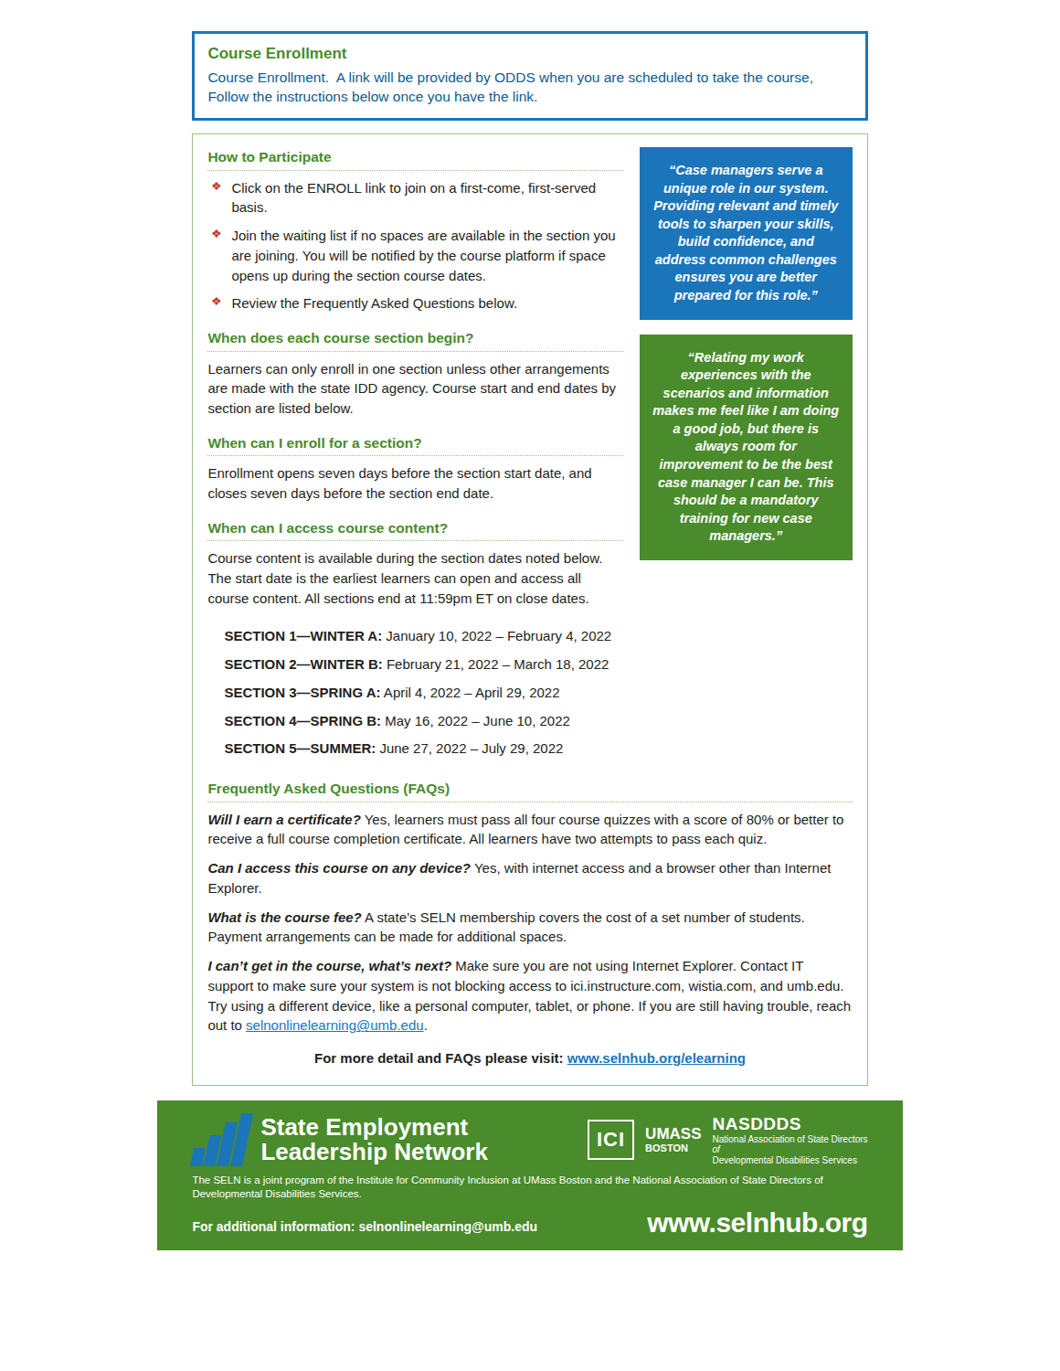Course Enrollment
Course Enrollment. A link will be provided by ODDS when you are scheduled to take the course,
Follow the instructions below once you have the link.
How to Participate
Click on the ENROLL link to join on a first-come, first-served basis.
Join the waiting list if no spaces are available in the section you are joining. You will be notified by the course platform if space opens up during the section course dates.
Review the Frequently Asked Questions below.
When does each course section begin?
Learners can only enroll in one section unless other arrangements are made with the state IDD agency. Course start and end dates by section are listed below.
When can I enroll for a section?
Enrollment opens seven days before the section start date, and closes seven days before the section end date.
When can I access course content?
Course content is available during the section dates noted below. The start date is the earliest learners can open and access all course content. All sections end at 11:59pm ET on close dates.
“Case managers serve a unique role in our system. Providing relevant and timely tools to sharpen your skills, build confidence, and address common challenges ensures you are better prepared for this role.”
“Relating my work experiences with the scenarios and information makes me feel like I am doing a good job, but there is always room for improvement to be the best case manager I can be. This should be a mandatory training for new case managers.”
SECTION 1—WINTER A: January 10, 2022 – February 4, 2022
SECTION 2—WINTER B: February 21, 2022 – March 18, 2022
SECTION 3—SPRING A: April 4, 2022 – April 29, 2022
SECTION 4—SPRING B: May 16, 2022 – June 10, 2022
SECTION 5—SUMMER: June 27, 2022 – July 29, 2022
Frequently Asked Questions (FAQs)
Will I earn a certificate? Yes, learners must pass all four course quizzes with a score of 80% or better to receive a full course completion certificate. All learners have two attempts to pass each quiz.
Can I access this course on any device? Yes, with internet access and a browser other than Internet Explorer.
What is the course fee? A state’s SELN membership covers the cost of a set number of students. Payment arrangements can be made for additional spaces.
I can’t get in the course, what’s next? Make sure you are not using Internet Explorer. Contact IT support to make sure your system is not blocking access to ici.instructure.com, wistia.com, and umb.edu. Try using a different device, like a personal computer, tablet, or phone. If you are still having trouble, reach out to selnonlinelearning@umb.edu.
For more detail and FAQs please visit: www.selnhub.org/elearning
State Employment
Leadership Network
ICI
UMASSBOSTON
NASDDDS National Association of State Directors
of
Developmental Disabilities Services
The SELN is a joint program of the Institute for Community Inclusion at UMass Boston and the National Association of State Directors of Developmental Disabilities Services.
For additional information: selnonlinelearning@umb.edu
www.selnhub.org